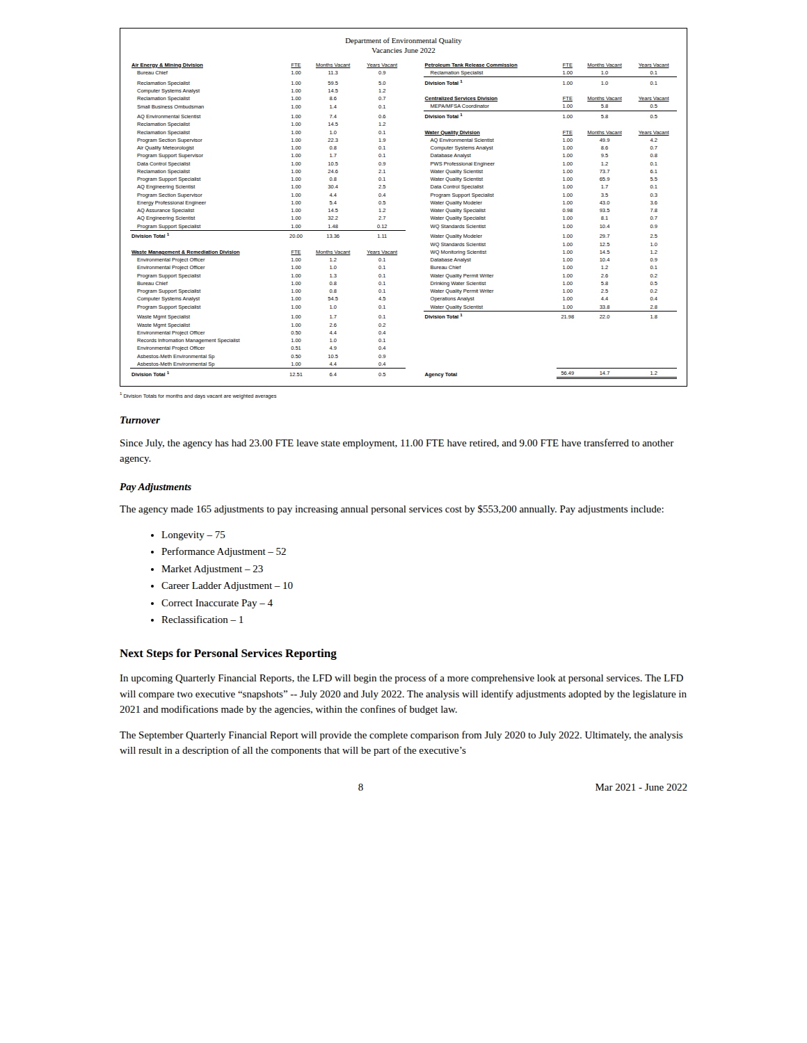Department of Environmental Quality
Vacancies June 2022
| Air Energy & Mining Division | FTE | Months Vacant | Years Vacant | | Petroleum Tank Release Commission | FTE | Months Vacant | Years Vacant |
| Bureau Chief | 1.00 | 11.3 | 0.9 | | Reclamation Specialist | 1.00 | 1.0 | 0.1 |
| Reclamation Specialist | 1.00 | 59.5 | 5.0 | | Division Total 1 | 1.00 | 1.0 | 0.1 |
| Computer Systems Analyst | 1.00 | 14.5 | 1.2 | | | | | |
| Reclamation Specialist | 1.00 | 8.6 | 0.7 | | Centralized Services Division | FTE | Months Vacant | Years Vacant |
| Small Business Ombudsman | 1.00 | 1.4 | 0.1 | | MEPA/MFSA Coordinator | 1.00 | 5.8 | 0.5 |
| AQ Environmental Scientist | 1.00 | 7.4 | 0.6 | | Division Total 1 | 1.00 | 5.8 | 0.5 |
| Reclamation Specialist | 1.00 | 14.5 | 1.2 | | | | | |
| Reclamation Specialist | 1.00 | 1.0 | 0.1 | | Water Quality Division | FTE | Months Vacant | Years Vacant |
| Program Section Supervisor | 1.00 | 22.3 | 1.9 | | AQ Environmental Scientist | 1.00 | 49.9 | 4.2 |
| Air Quality Meteorologist | 1.00 | 0.8 | 0.1 | | Computer Systems Analyst | 1.00 | 8.6 | 0.7 |
| Program Support Supervisor | 1.00 | 1.7 | 0.1 | | Database Analyst | 1.00 | 9.5 | 0.8 |
| Data Control Specialist | 1.00 | 10.5 | 0.9 | | PWS Professional Engineer | 1.00 | 1.2 | 0.1 |
| Reclamation Specialist | 1.00 | 24.6 | 2.1 | | Water Quality Scientist | 1.00 | 73.7 | 6.1 |
| Program Support Specialist | 1.00 | 0.8 | 0.1 | | Water Quality Scientist | 1.00 | 65.9 | 5.5 |
| AQ Engineering Scientist | 1.00 | 30.4 | 2.5 | | Data Control Specialist | 1.00 | 1.7 | 0.1 |
| Program Section Supervisor | 1.00 | 4.4 | 0.4 | | Program Support Specialist | 1.00 | 3.5 | 0.3 |
| Energy Professional Engineer | 1.00 | 5.4 | 0.5 | | Water Quality Modeler | 1.00 | 43.0 | 3.6 |
| AQ Assurance Specialist | 1.00 | 14.5 | 1.2 | | Water Quality Specialist | 0.98 | 93.5 | 7.8 |
| AQ Engineering Scientist | 1.00 | 32.2 | 2.7 | | Water Quality Specialist | 1.00 | 8.1 | 0.7 |
| Program Support Specialist | 1.00 | 1.48 | 0.12 | | WQ Standards Scientist | 1.00 | 10.4 | 0.9 |
| Division Total 1 | 20.00 | 13.36 | 1.11 | | Water Quality Modeler | 1.00 | 29.7 | 2.5 |
| | | | | | WQ Standards Scientist | 1.00 | 12.5 | 1.0 |
| Waste Management & Remediation Division | FTE | Months Vacant | Years Vacant | | WQ Monitoring Scientist | 1.00 | 14.5 | 1.2 |
| Environmental Project Officer | 1.00 | 1.2 | 0.1 | | Database Analyst | 1.00 | 10.4 | 0.9 |
| Environmental Project Officer | 1.00 | 1.0 | 0.1 | | Bureau Chief | 1.00 | 1.2 | 0.1 |
| Program Support Specialist | 1.00 | 1.3 | 0.1 | | Water Quality Permit Writer | 1.00 | 2.6 | 0.2 |
| Bureau Chief | 1.00 | 0.8 | 0.1 | | Drinking Water Scientist | 1.00 | 5.8 | 0.5 |
| Program Support Specialist | 1.00 | 0.8 | 0.1 | | Water Quality Permit Writer | 1.00 | 2.5 | 0.2 |
| Computer Systems Analyst | 1.00 | 54.5 | 4.5 | | Operations Analyst | 1.00 | 4.4 | 0.4 |
| Program Support Specialist | 1.00 | 1.0 | 0.1 | | Water Quality Scientist | 1.00 | 33.8 | 2.8 |
| Waste Mgmt Specialist | 1.00 | 1.7 | 0.1 | | Division Total 1 | 21.98 | 22.0 | 1.8 |
| Waste Mgmt Specialist | 1.00 | 2.6 | 0.2 | | | | | |
| Environmental Project Officer | 0.50 | 4.4 | 0.4 | | | | | |
| Records Infromation Management Specialist | 1.00 | 1.0 | 0.1 | | | | | |
| Environmental Project Officer | 0.51 | 4.9 | 0.4 | | | | | |
| Asbestos-Meth Environmental Sp | 0.50 | 10.5 | 0.9 | | | | | |
| Asbestos-Meth Environmental Sp | 1.00 | 4.4 | 0.4 | | | | | |
| Division Total 1 | 12.51 | 6.4 | 0.5 | | Agency Total | 56.49 | 14.7 | 1.2 |
1 Division Totals for months and days vacant are weighted averages
Turnover
Since July, the agency has had 23.00 FTE leave state employment, 11.00 FTE have retired, and 9.00 FTE have transferred to another agency.
Pay Adjustments
The agency made 165 adjustments to pay increasing annual personal services cost by $553,200 annually. Pay adjustments include:
Longevity – 75
Performance Adjustment – 52
Market Adjustment – 23
Career Ladder Adjustment – 10
Correct Inaccurate Pay – 4
Reclassification – 1
Next Steps for Personal Services Reporting
In upcoming Quarterly Financial Reports, the LFD will begin the process of a more comprehensive look at personal services. The LFD will compare two executive “snapshots” -- July 2020 and July 2022. The analysis will identify adjustments adopted by the legislature in 2021 and modifications made by the agencies, within the confines of budget law.
The September Quarterly Financial Report will provide the complete comparison from July 2020 to July 2022. Ultimately, the analysis will result in a description of all the components that will be part of the executive’s
8 Mar 2021 - June 2022